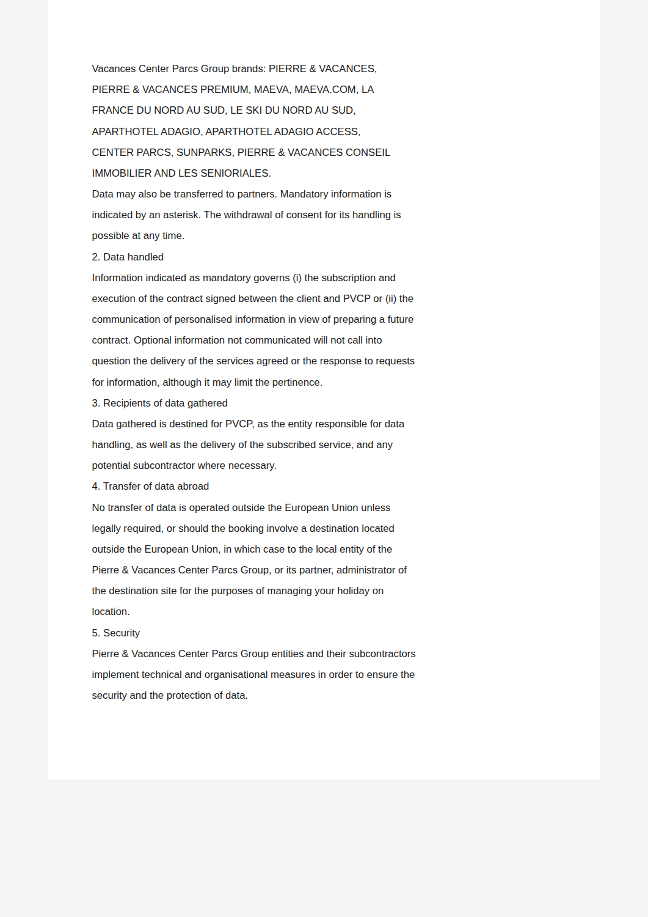Vacances Center Parcs Group brands: PIERRE & VACANCES,
PIERRE & VACANCES PREMIUM, MAEVA, MAEVA.COM, LA
FRANCE DU NORD AU SUD, LE SKI DU NORD AU SUD,
APARTHOTEL ADAGIO, APARTHOTEL ADAGIO ACCESS,
CENTER PARCS, SUNPARKS, PIERRE & VACANCES CONSEIL
IMMOBILIER AND LES SENIORIALES.
Data may also be transferred to partners. Mandatory information is
indicated by an asterisk. The withdrawal of consent for its handling is
possible at any time.
2. Data handled
Information indicated as mandatory governs (i) the subscription and
execution of the contract signed between the client and PVCP or (ii) the
communication of personalised information in view of preparing a future
contract. Optional information not communicated will not call into
question the delivery of the services agreed or the response to requests
for information, although it may limit the pertinence.
3. Recipients of data gathered
Data gathered is destined for PVCP, as the entity responsible for data
handling, as well as the delivery of the subscribed service, and any
potential subcontractor where necessary.
4. Transfer of data abroad
No transfer of data is operated outside the European Union unless
legally required, or should the booking involve a destination located
outside the European Union, in which case to the local entity of the
Pierre & Vacances Center Parcs Group, or its partner, administrator of
the destination site for the purposes of managing your holiday on
location.
5. Security
Pierre & Vacances Center Parcs Group entities and their subcontractors
implement technical and organisational measures in order to ensure the
security and the protection of data.